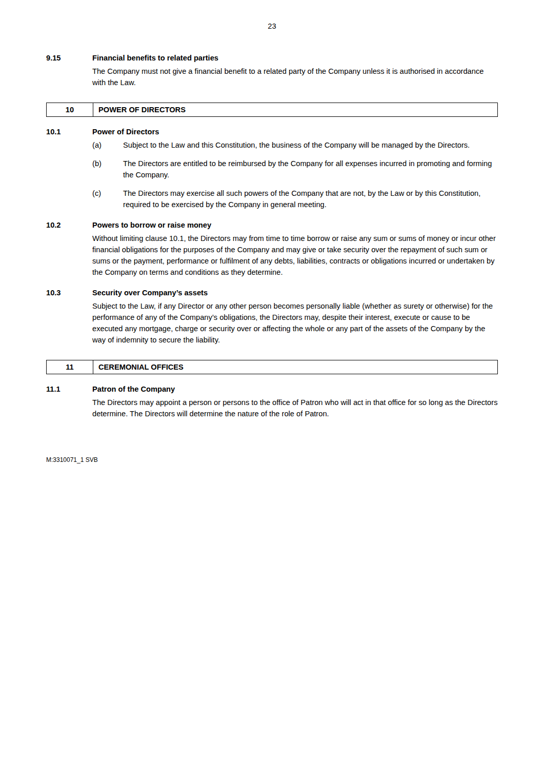23
9.15
Financial benefits to related parties
The Company must not give a financial benefit to a related party of the Company unless it is authorised in accordance with the Law.
10
POWER OF DIRECTORS
10.1
Power of Directors
(a)
Subject to the Law and this Constitution, the business of the Company will be managed by the Directors.
(b)
The Directors are entitled to be reimbursed by the Company for all expenses incurred in promoting and forming the Company.
(c)
The Directors may exercise all such powers of the Company that are not, by the Law or by this Constitution, required to be exercised by the Company in general meeting.
10.2
Powers to borrow or raise money
Without limiting clause 10.1, the Directors may from time to time borrow or raise any sum or sums of money or incur other financial obligations for the purposes of the Company and may give or take security over the repayment of such sum or sums or the payment, performance or fulfilment of any debts, liabilities, contracts or obligations incurred or undertaken by the Company on terms and conditions as they determine.
10.3
Security over Company’s assets
Subject to the Law, if any Director or any other person becomes personally liable (whether as surety or otherwise) for the performance of any of the Company’s obligations, the Directors may, despite their interest, execute or cause to be executed any mortgage, charge or security over or affecting the whole or any part of the assets of the Company by the way of indemnity to secure the liability.
11
CEREMONIAL OFFICES
11.1
Patron of the Company
The Directors may appoint a person or persons to the office of Patron who will act in that office for so long as the Directors determine. The Directors will determine the nature of the role of Patron.
M:3310071_1 SVB